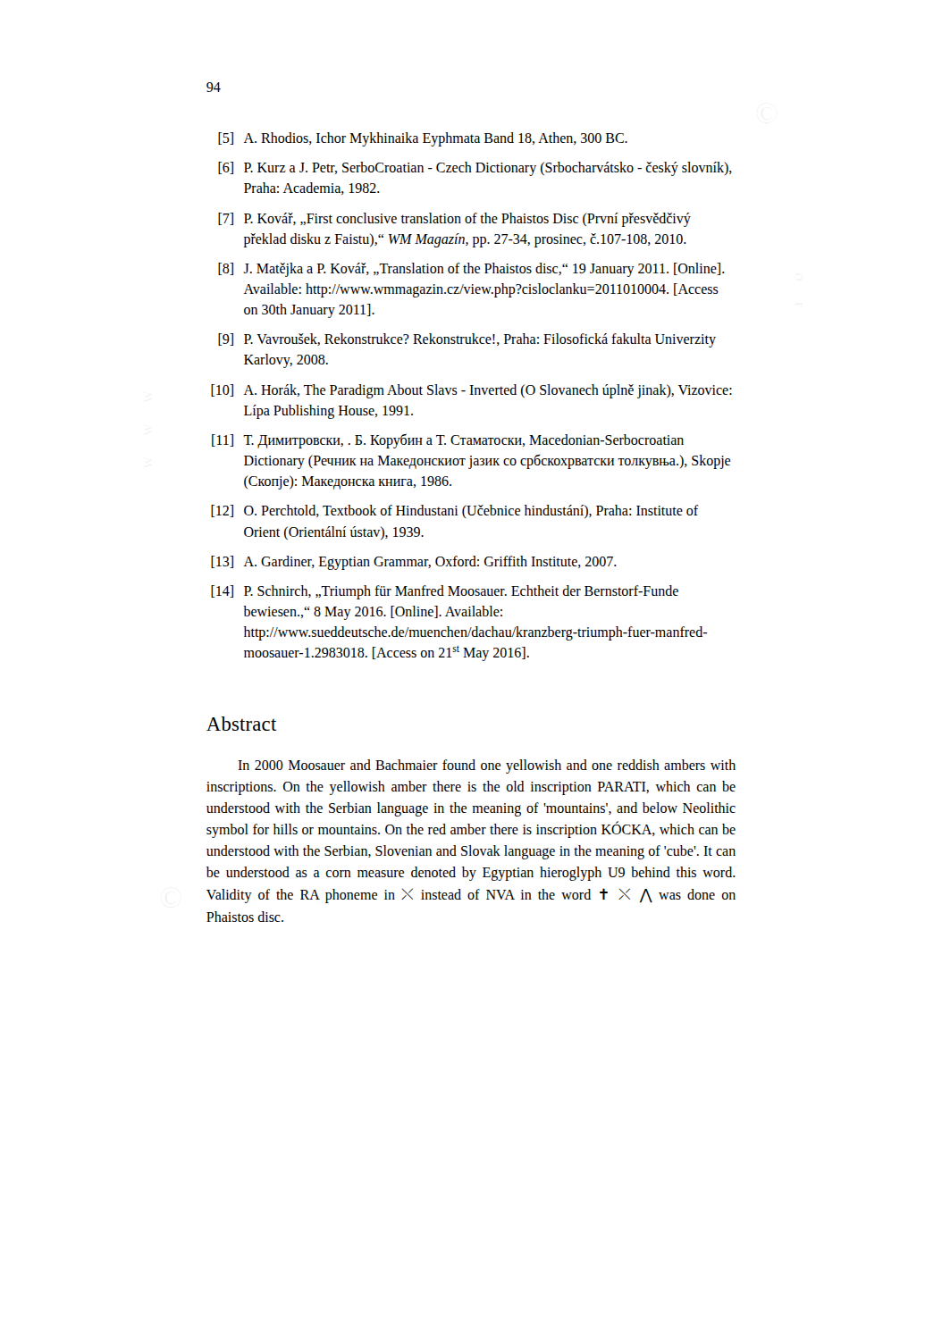©
©
w w w
o r
94
[5] A. Rhodios, Ichor Mykhinaika Eyphmata Band 18, Athen, 300 BC.
[6] P. Kurz a J. Petr, SerboCroatian - Czech Dictionary (Srbocharvátsko - český slovník), Praha: Academia, 1982.
[7] P. Kovář, „First conclusive translation of the Phaistos Disc (První přesvědčivý překlad disku z Faistu),“ WM Magazín, pp. 27-34, prosinec, č.107-108, 2010.
[8] J. Matějka a P. Kovář, „Translation of the Phaistos disc,“ 19 January 2011. [Online]. Available: http://www.wmmagazin.cz/view.php?cisloclanku=2011010004. [Access on 30th January 2011].
[9] P. Vavroušek, Rekonstrukce? Rekonstrukce!, Praha: Filosofická fakulta Univerzity Karlovy, 2008.
[10] A. Horák, The Paradigm About Slavs - Inverted (O Slovanech úplně jinak), Vizovice: Lípa Publishing House, 1991.
[11] Т. Димитровски, . Б. Корубин а Т. Стаматоски, Macedonian-Serbocroatian Dictionary (Речник на Македонскиот јазик со србскохрватски толкувња.), Skopje (Скопје): Македонска книга, 1986.
[12] O. Perchtold, Textbook of Hindustani (Učebnice hindustání), Praha: Institute of Orient (Orientální ústav), 1939.
[13] A. Gardiner, Egyptian Grammar, Oxford: Griffith Institute, 2007.
[14] P. Schnirch, „Triumph für Manfred Moosauer. Echtheit der Bernstorf-Funde bewiesen.,“ 8 May 2016. [Online]. Available: http://www.sueddeutsche.de/muenchen/dachau/kranzberg-triumph-fuer-manfred-moosauer-1.2983018. [Access on 21st May 2016].
Abstract
In 2000 Moosauer and Bachmaier found one yellowish and one reddish ambers with inscriptions. On the yellowish amber there is the old inscription PARATI, which can be understood with the Serbian language in the meaning of 'mountains', and below Neolithic symbol for hills or mountains. On the red amber there is inscription KÓCKA, which can be understood with the Serbian, Slovenian and Slovak language in the meaning of 'cube'. It can be understood as a corn measure denoted by Egyptian hieroglyph U9 behind this word. Validity of the RA phoneme in ⤬ instead of NVA in the word ✝ ⤬ ⋀ was done on Phaistos disc.